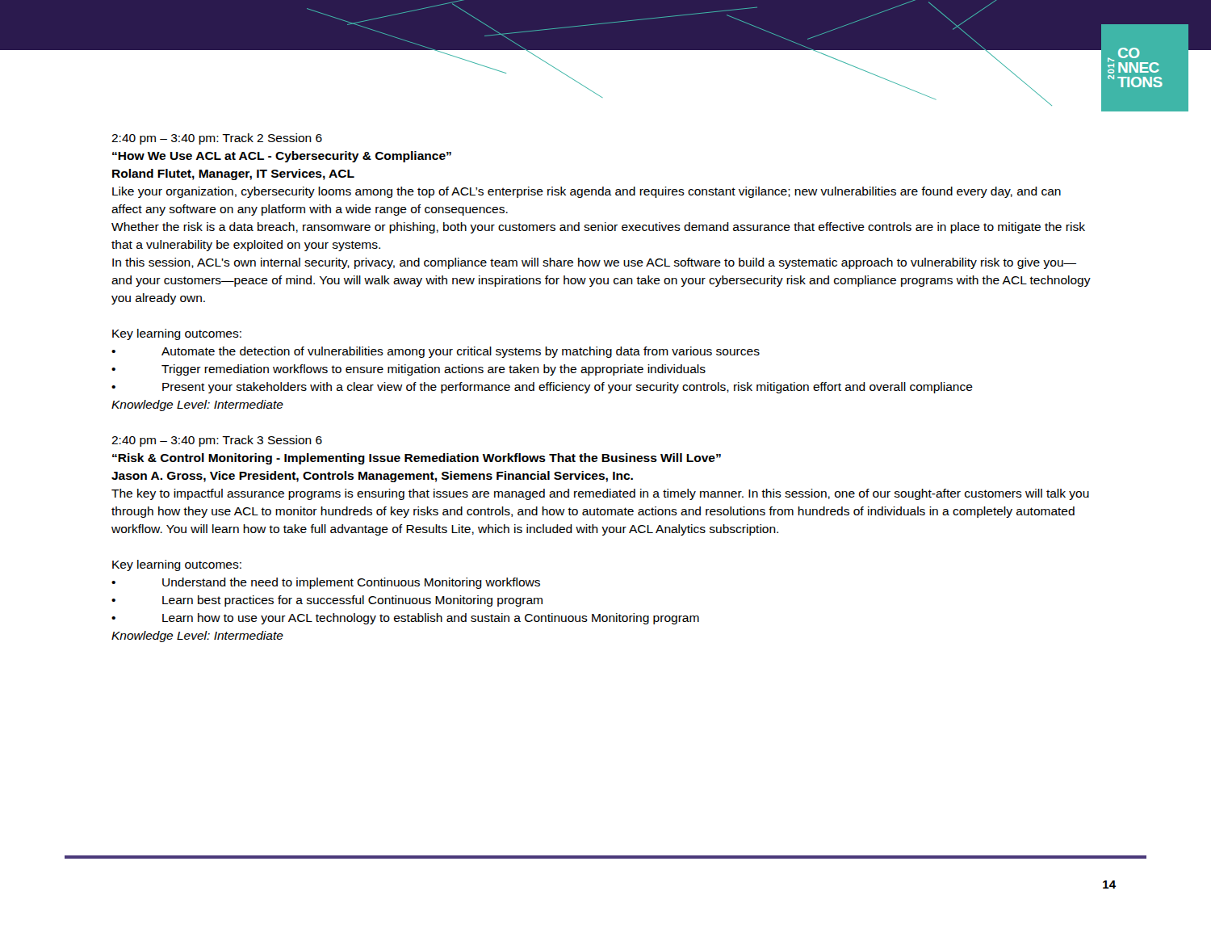2017
CO NNEC TIONS
2:40 pm – 3:40 pm: Track 2 Session 6
“How We Use ACL at ACL - Cybersecurity & Compliance”
Roland Flutet, Manager, IT Services, ACL
Like your organization, cybersecurity looms among the top of ACL’s enterprise risk agenda and requires constant vigilance; new vulnerabilities are found every day, and can affect any software on any platform with a wide range of consequences.
Whether the risk is a data breach, ransomware or phishing, both your customers and senior executives demand assurance that effective controls are in place to mitigate the risk that a vulnerability be exploited on your systems.
In this session, ACL's own internal security, privacy, and compliance team will share how we use ACL software to build a systematic approach to vulnerability risk to give you—and your customers—peace of mind. You will walk away with new inspirations for how you can take on your cybersecurity risk and compliance programs with the ACL technology you already own.
Key learning outcomes:
•
Automate the detection of vulnerabilities among your critical systems by matching data from various sources
•
Trigger remediation workflows to ensure mitigation actions are taken by the appropriate individuals
•
Present your stakeholders with a clear view of the performance and efficiency of your security controls, risk mitigation effort and overall compliance
Knowledge Level: Intermediate
2:40 pm – 3:40 pm: Track 3 Session 6
“Risk & Control Monitoring - Implementing Issue Remediation Workflows That the Business Will Love”
Jason A. Gross, Vice President, Controls Management, Siemens Financial Services, Inc.
The key to impactful assurance programs is ensuring that issues are managed and remediated in a timely manner. In this session, one of our sought-after customers will talk you through how they use ACL to monitor hundreds of key risks and controls, and how to automate actions and resolutions from hundreds of individuals in a completely automated workflow. You will learn how to take full advantage of Results Lite, which is included with your ACL Analytics subscription.
Key learning outcomes:
•
Understand the need to implement Continuous Monitoring workflows
•
Learn best practices for a successful Continuous Monitoring program
•
Learn how to use your ACL technology to establish and sustain a Continuous Monitoring program
Knowledge Level: Intermediate
14